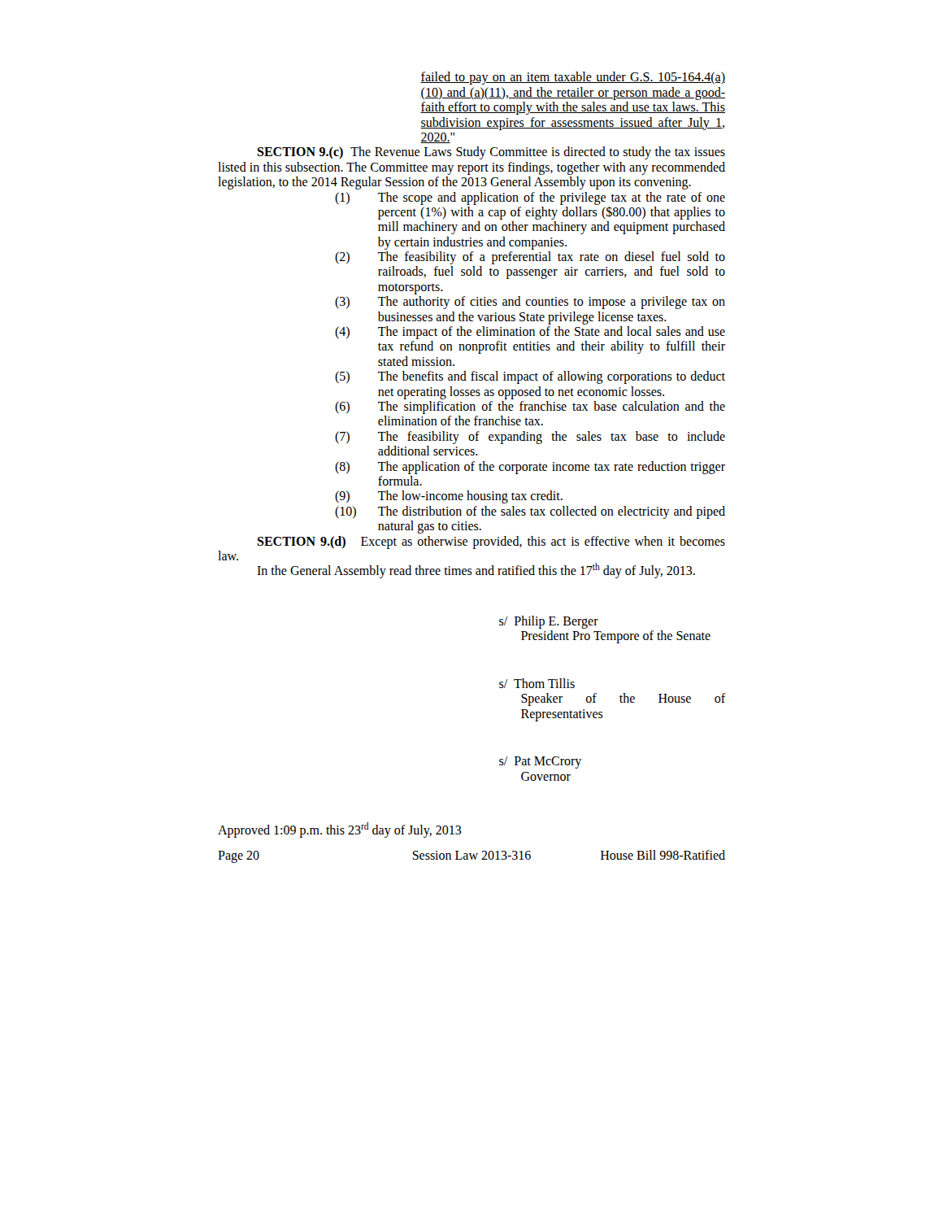failed to pay on an item taxable under G.S. 105-164.4(a)(10) and (a)(11), and the retailer or person made a good-faith effort to comply with the sales and use tax laws. This subdivision expires for assessments issued after July 1, 2020."
SECTION 9.(c) The Revenue Laws Study Committee is directed to study the tax issues listed in this subsection. The Committee may report its findings, together with any recommended legislation, to the 2014 Regular Session of the 2013 General Assembly upon its convening.
(1) The scope and application of the privilege tax at the rate of one percent (1%) with a cap of eighty dollars ($80.00) that applies to mill machinery and on other machinery and equipment purchased by certain industries and companies.
(2) The feasibility of a preferential tax rate on diesel fuel sold to railroads, fuel sold to passenger air carriers, and fuel sold to motorsports.
(3) The authority of cities and counties to impose a privilege tax on businesses and the various State privilege license taxes.
(4) The impact of the elimination of the State and local sales and use tax refund on nonprofit entities and their ability to fulfill their stated mission.
(5) The benefits and fiscal impact of allowing corporations to deduct net operating losses as opposed to net economic losses.
(6) The simplification of the franchise tax base calculation and the elimination of the franchise tax.
(7) The feasibility of expanding the sales tax base to include additional services.
(8) The application of the corporate income tax rate reduction trigger formula.
(9) The low-income housing tax credit.
(10) The distribution of the sales tax collected on electricity and piped natural gas to cities.
SECTION 9.(d) Except as otherwise provided, this act is effective when it becomes law.
In the General Assembly read three times and ratified this the 17th day of July, 2013.
s/ Philip E. Berger
President Pro Tempore of the Senate
s/ Thom Tillis
Speaker of the House of Representatives
s/ Pat McCrory
Governor
Approved 1:09 p.m. this 23rd day of July, 2013
| Page 20 | Session Law 2013-316 | House Bill 998-Ratified |